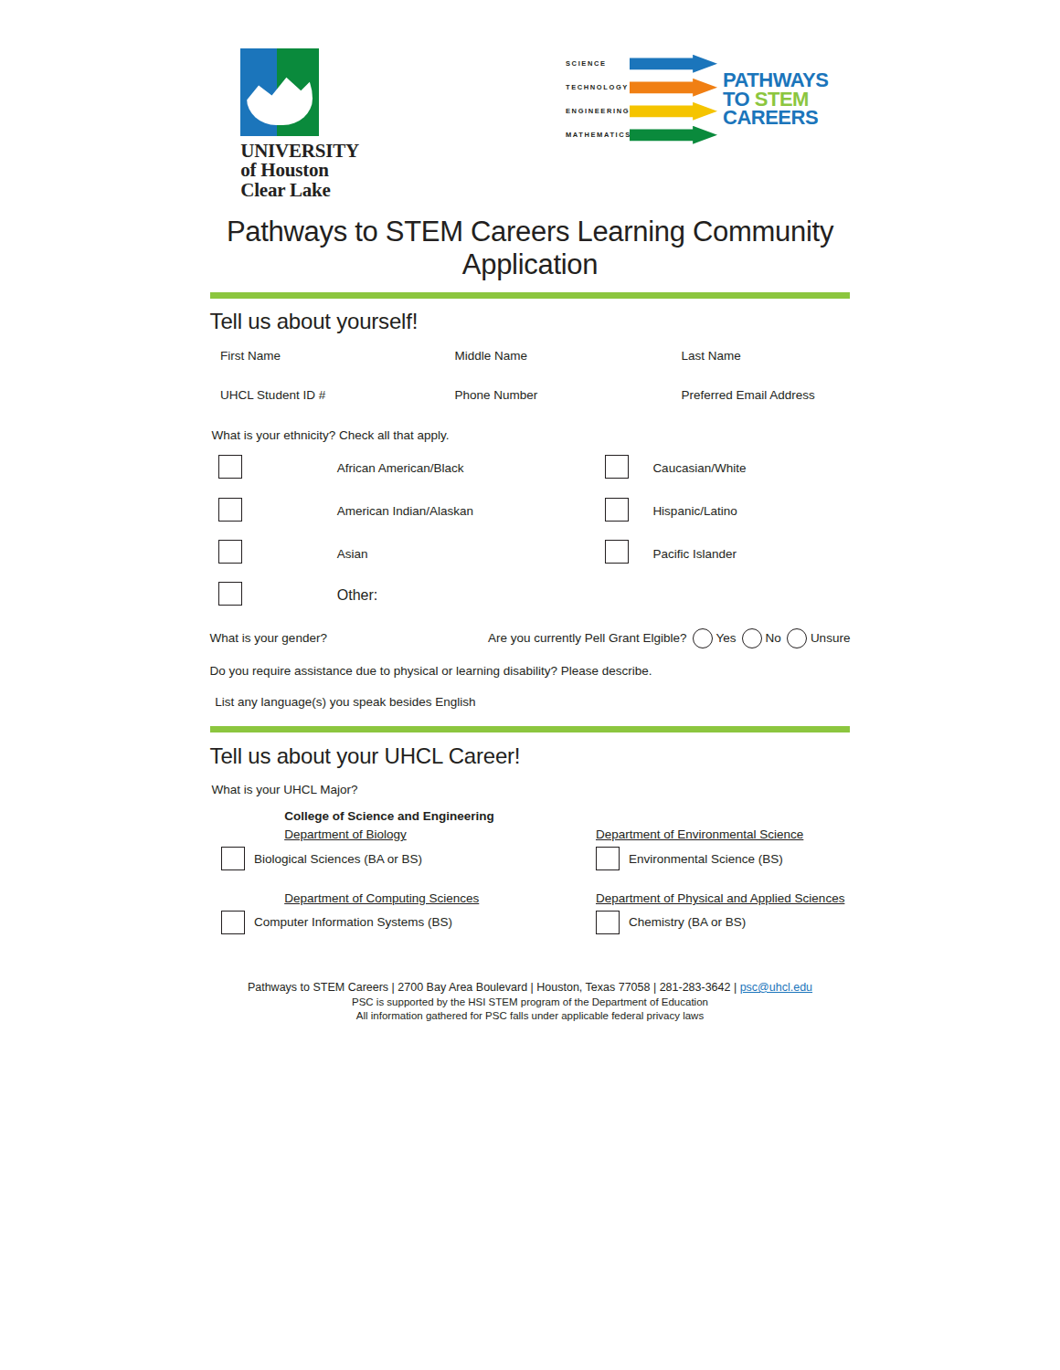UNIVERSITY
of Houston
Clear Lake
SCIENCE
TECHNOLOGY
ENGINEERING
MATHEMATICS
PATHWAYS
TO STEM
CAREERS
Pathways to STEM Careers Learning Community Application
Tell us about yourself!
First Name
Middle Name
Last Name
UHCL Student ID #
Phone Number
Preferred Email Address
What is your ethnicity? Check all that apply.
African American/Black
Caucasian/White
American Indian/Alaskan
Hispanic/Latino
Asian
Pacific Islander
Other:
What is your gender?
Are you currently Pell Grant Elgible? Yes No Unsure
Do you require assistance due to physical or learning disability? Please describe.
List any language(s) you speak besides English
Tell us about your UHCL Career!
What is your UHCL Major?
College of Science and Engineering
Department of Biology
Department of Environmental Science
Biological Sciences (BA or BS)
Environmental Science (BS)
Department of Computing Sciences
Department of Physical and Applied Sciences
Computer Information Systems (BS)
Chemistry (BA or BS)
Pathways to STEM Careers | 2700 Bay Area Boulevard | Houston, Texas 77058 | 281-283-3642 | psc@uhcl.edu
PSC is supported by the HSI STEM program of the Department of Education
All information gathered for PSC falls under applicable federal privacy laws